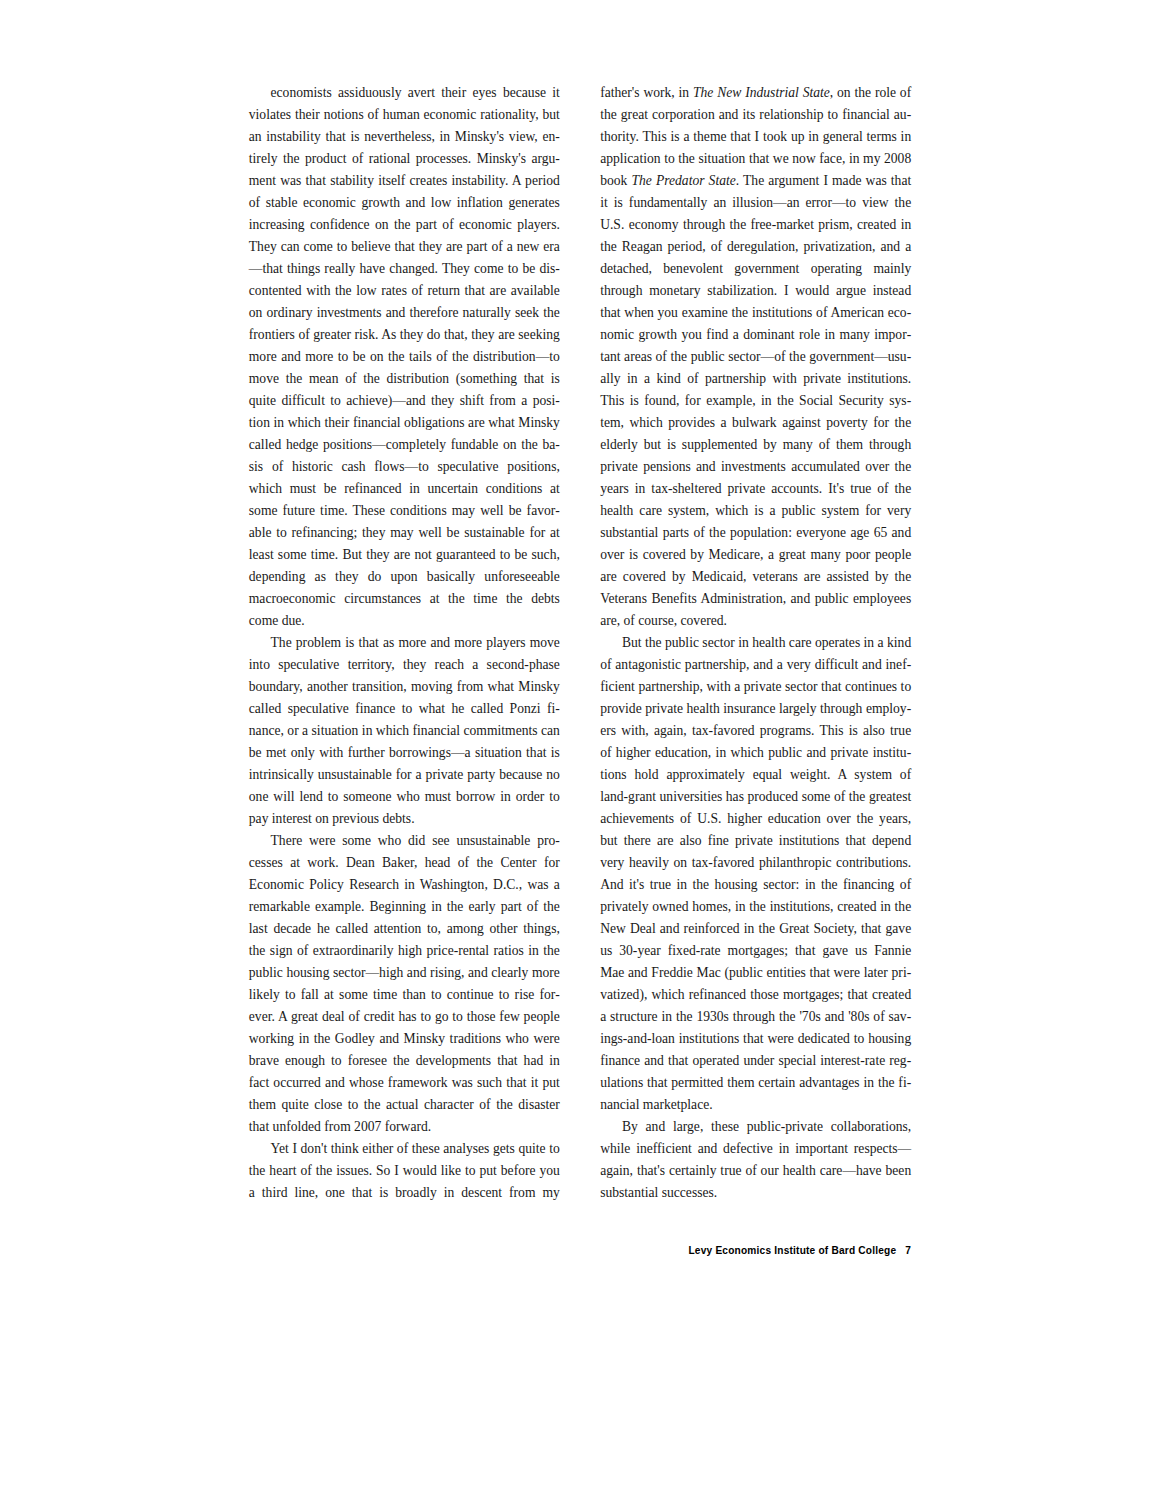economists assiduously avert their eyes because it violates their notions of human economic rationality, but an instability that is nevertheless, in Minsky's view, entirely the product of rational processes. Minsky's argument was that stability itself creates instability. A period of stable economic growth and low inflation generates increasing confidence on the part of economic players. They can come to believe that they are part of a new era—that things really have changed. They come to be discontented with the low rates of return that are available on ordinary investments and therefore naturally seek the frontiers of greater risk. As they do that, they are seeking more and more to be on the tails of the distribution—to move the mean of the distribution (something that is quite difficult to achieve)—and they shift from a position in which their financial obligations are what Minsky called hedge positions—completely fundable on the basis of historic cash flows—to speculative positions, which must be refinanced in uncertain conditions at some future time. These conditions may well be favorable to refinancing; they may well be sustainable for at least some time. But they are not guaranteed to be such, depending as they do upon basically unforeseeable macroeconomic circumstances at the time the debts come due.
The problem is that as more and more players move into speculative territory, they reach a second-phase boundary, another transition, moving from what Minsky called speculative finance to what he called Ponzi finance, or a situation in which financial commitments can be met only with further borrowings—a situation that is intrinsically unsustainable for a private party because no one will lend to someone who must borrow in order to pay interest on previous debts.
There were some who did see unsustainable processes at work. Dean Baker, head of the Center for Economic Policy Research in Washington, D.C., was a remarkable example. Beginning in the early part of the last decade he called attention to, among other things, the sign of extraordinarily high price-rental ratios in the public housing sector—high and rising, and clearly more likely to fall at some time than to continue to rise forever. A great deal of credit has to go to those few people working in the Godley and Minsky traditions who were brave enough to foresee the developments that had in fact occurred and whose framework was such that it put them quite close to the actual character of the disaster that unfolded from 2007 forward.
Yet I don't think either of these analyses gets quite to the heart of the issues. So I would like to put before you a third line, one that is broadly in descent from my father's work, in The New Industrial State, on the role of the great corporation and its relationship to financial authority. This is a theme that I took up in general terms in application to the situation that we now face, in my 2008 book The Predator State. The argument I made was that it is fundamentally an illusion—an error—to view the U.S. economy through the free-market prism, created in the Reagan period, of deregulation, privatization, and a detached, benevolent government operating mainly through monetary stabilization. I would argue instead that when you examine the institutions of American economic growth you find a dominant role in many important areas of the public sector—of the government—usually in a kind of partnership with private institutions. This is found, for example, in the Social Security system, which provides a bulwark against poverty for the elderly but is supplemented by many of them through private pensions and investments accumulated over the years in tax-sheltered private accounts. It's true of the health care system, which is a public system for very substantial parts of the population: everyone age 65 and over is covered by Medicare, a great many poor people are covered by Medicaid, veterans are assisted by the Veterans Benefits Administration, and public employees are, of course, covered.
But the public sector in health care operates in a kind of antagonistic partnership, and a very difficult and inefficient partnership, with a private sector that continues to provide private health insurance largely through employers with, again, tax-favored programs. This is also true of higher education, in which public and private institutions hold approximately equal weight. A system of land-grant universities has produced some of the greatest achievements of U.S. higher education over the years, but there are also fine private institutions that depend very heavily on tax-favored philanthropic contributions. And it's true in the housing sector: in the financing of privately owned homes, in the institutions, created in the New Deal and reinforced in the Great Society, that gave us 30-year fixed-rate mortgages; that gave us Fannie Mae and Freddie Mac (public entities that were later privatized), which refinanced those mortgages; that created a structure in the 1930s through the '70s and '80s of savings-and-loan institutions that were dedicated to housing finance and that operated under special interest-rate regulations that permitted them certain advantages in the financial marketplace.
By and large, these public-private collaborations, while inefficient and defective in important respects—again, that's certainly true of our health care—have been substantial successes.
Levy Economics Institute of Bard College 7